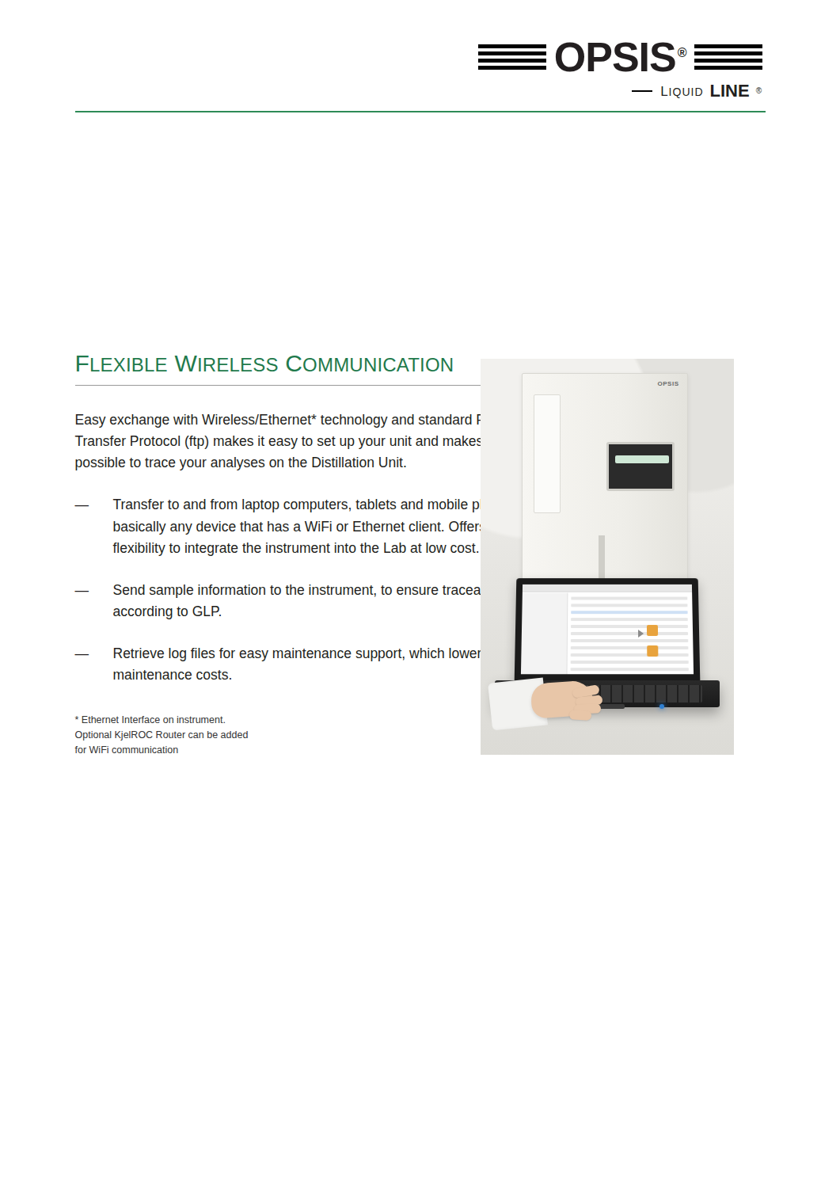OPSIS®
LIQUID LINE®
FLEXIBLE WIRELESS COMMUNICATION
Easy exchange with Wireless/Ethernet* technology and standard File Transfer Protocol (ftp) makes it easy to set up your unit and makes it possible to trace your analyses on the Distillation Unit.
Transfer to and from laptop computers, tablets and mobile phones - basically any device that has a WiFi or Ethernet client. Offers unique flexibility to integrate the instrument into the Lab at low cost.
Send sample information to the instrument, to ensure traceability according to GLP.
Retrieve log files for easy maintenance support, which lowers maintenance costs.
* Ethernet Interface on instrument.
Optional KjelROC Router can be added
for WiFi communication
OPSIS